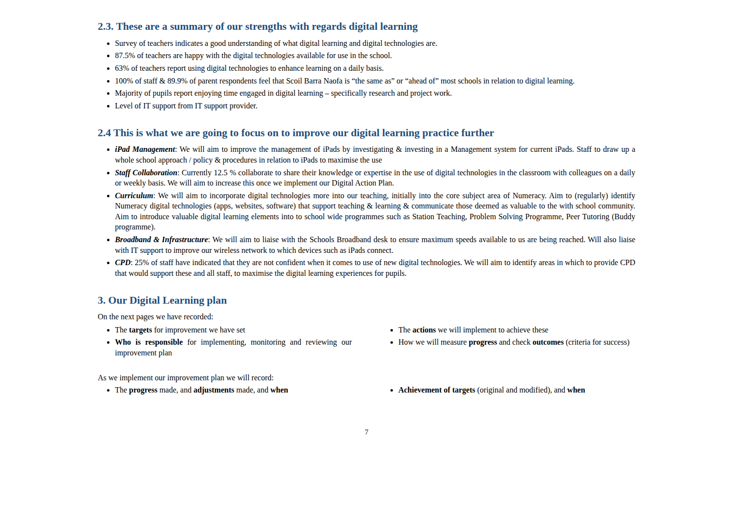2.3. These are a summary of our strengths with regards digital learning
Survey of teachers indicates a good understanding of what digital learning and digital technologies are.
87.5% of teachers are happy with the digital technologies available for use in the school.
63% of teachers report using digital technologies to enhance learning on a daily basis.
100% of staff & 89.9% of parent respondents feel that Scoil Barra Naofa is “the same as” or “ahead of” most schools in relation to digital learning.
Majority of pupils report enjoying time engaged in digital learning – specifically research and project work.
Level of IT support from IT support provider.
2.4 This is what we are going to focus on to improve our digital learning practice further
iPad Management: We will aim to improve the management of iPads by investigating & investing in a Management system for current iPads. Staff to draw up a whole school approach / policy & procedures in relation to iPads to maximise the use
Staff Collaboration: Currently 12.5 % collaborate to share their knowledge or expertise in the use of digital technologies in the classroom with colleagues on a daily or weekly basis. We will aim to increase this once we implement our Digital Action Plan.
Curriculum: We will aim to incorporate digital technologies more into our teaching, initially into the core subject area of Numeracy. Aim to (regularly) identify Numeracy digital technologies (apps, websites, software) that support teaching & learning & communicate those deemed as valuable to the with school community. Aim to introduce valuable digital learning elements into to school wide programmes such as Station Teaching, Problem Solving Programme, Peer Tutoring (Buddy programme).
Broadband & Infrastructure: We will aim to liaise with the Schools Broadband desk to ensure maximum speeds available to us are being reached. Will also liaise with IT support to improve our wireless network to which devices such as iPads connect.
CPD: 25% of staff have indicated that they are not confident when it comes to use of new digital technologies. We will aim to identify areas in which to provide CPD that would support these and all staff, to maximise the digital learning experiences for pupils.
3. Our Digital Learning plan
On the next pages we have recorded:
The targets for improvement we have set
Who is responsible for implementing, monitoring and reviewing our improvement plan
The actions we will implement to achieve these
How we will measure progress and check outcomes (criteria for success)
As we implement our improvement plan we will record:
The progress made, and adjustments made, and when
Achievement of targets (original and modified), and when
7